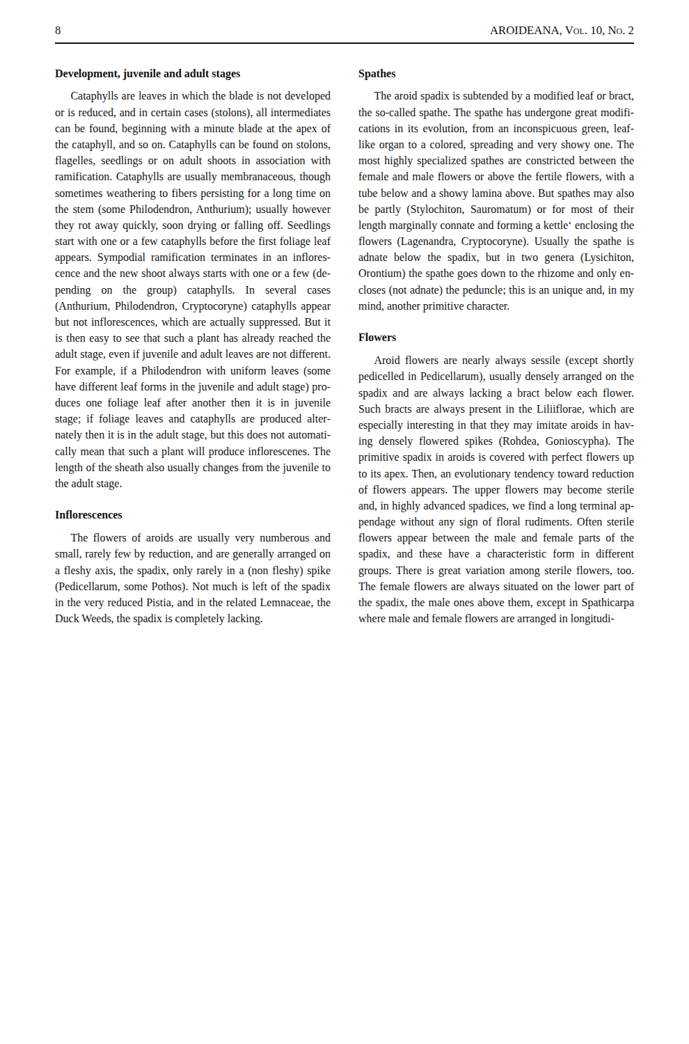8 AROIDEANA, Vol. 10, No. 2
Development, juvenile and adult stages
Cataphylls are leaves in which the blade is not developed or is reduced, and in certain cases (stolons), all intermediates can be found, beginning with a minute blade at the apex of the cataphyll, and so on. Cataphylls can be found on stolons, flagelles, seedlings or on adult shoots in association with ramification. Cataphylls are usually membranaceous, though sometimes weathering to fibers persisting for a long time on the stem (some Philodendron, Anthurium); usually however they rot away quickly, soon drying or falling off. Seedlings start with one or a few cataphylls before the first foliage leaf appears. Sympodial ramification terminates in an inflorescence and the new shoot always starts with one or a few (depending on the group) cataphylls. In several cases (Anthurium, Philodendron, Cryptocoryne) cataphylls appear but not inflorescences, which are actually suppressed. But it is then easy to see that such a plant has already reached the adult stage, even if juvenile and adult leaves are not different. For example, if a Philodendron with uniform leaves (some have different leaf forms in the juvenile and adult stage) produces one foliage leaf after another then it is in juvenile stage; if foliage leaves and cataphylls are produced alternately then it is in the adult stage, but this does not automatically mean that such a plant will produce inflorescenes. The length of the sheath also usually changes from the juvenile to the adult stage.
Inflorescences
The flowers of aroids are usually very numberous and small, rarely few by reduction, and are generally arranged on a fleshy axis, the spadix, only rarely in a (non fleshy) spike (Pedicellarum, some Pothos). Not much is left of the spadix in the very reduced Pistia, and in the related Lemnaceae, the Duck Weeds, the spadix is completely lacking.
Spathes
The aroid spadix is subtended by a modified leaf or bract, the so-called spathe. The spathe has undergone great modifications in its evolution, from an inconspicuous green, leaf-like organ to a colored, spreading and very showy one. The most highly specialized spathes are constricted between the female and male flowers or above the fertile flowers, with a tube below and a showy lamina above. But spathes may also be partly (Stylochiton, Sauromatum) or for most of their length marginally connate and forming a kettle‘ enclosing the flowers (Lagenandra, Cryptocoryne). Usually the spathe is adnate below the spadix, but in two genera (Lysichiton, Orontium) the spathe goes down to the rhizome and only encloses (not adnate) the peduncle; this is an unique and, in my mind, another primitive character.
Flowers
Aroid flowers are nearly always sessile (except shortly pedicelled in Pedicellarum), usually densely arranged on the spadix and are always lacking a bract below each flower. Such bracts are always present in the Liliiflorae, which are especially interesting in that they may imitate aroids in having densely flowered spikes (Rohdea, Gonioscypha). The primitive spadix in aroids is covered with perfect flowers up to its apex. Then, an evolutionary tendency toward reduction of flowers appears. The upper flowers may become sterile and, in highly advanced spadices, we find a long terminal appendage without any sign of floral rudiments. Often sterile flowers appear between the male and female parts of the spadix, and these have a characteristic form in different groups. There is great variation among sterile flowers, too. The female flowers are always situated on the lower part of the spadix, the male ones above them, except in Spathicarpa where male and female flowers are arranged in longitudi-